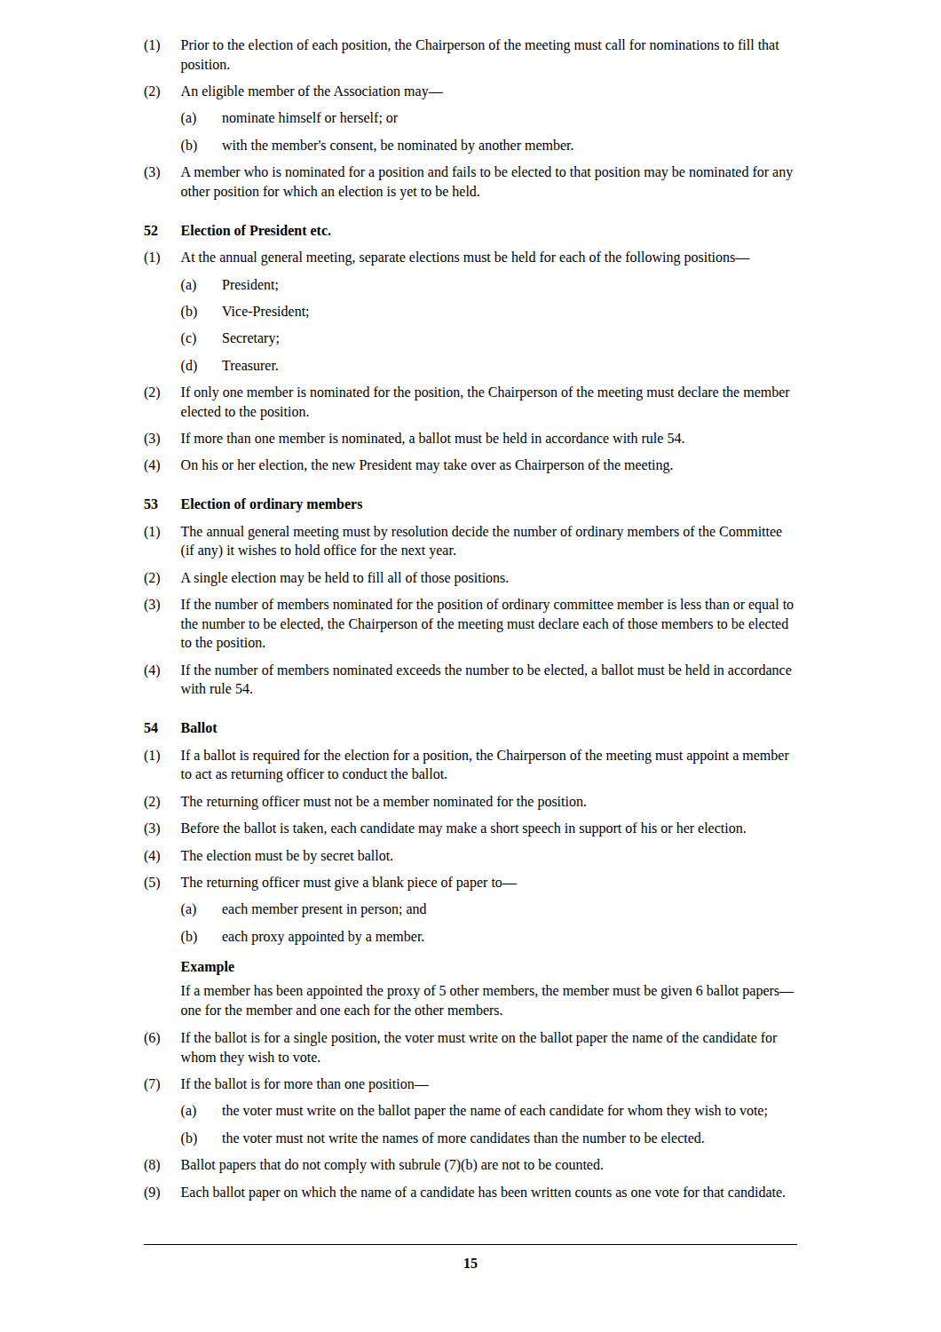(1) Prior to the election of each position, the Chairperson of the meeting must call for nominations to fill that position.
(2) An eligible member of the Association may—
(a) nominate himself or herself; or
(b) with the member's consent, be nominated by another member.
(3) A member who is nominated for a position and fails to be elected to that position may be nominated for any other position for which an election is yet to be held.
52 Election of President etc.
(1) At the annual general meeting, separate elections must be held for each of the following positions—
(a) President;
(b) Vice-President;
(c) Secretary;
(d) Treasurer.
(2) If only one member is nominated for the position, the Chairperson of the meeting must declare the member elected to the position.
(3) If more than one member is nominated, a ballot must be held in accordance with rule 54.
(4) On his or her election, the new President may take over as Chairperson of the meeting.
53 Election of ordinary members
(1) The annual general meeting must by resolution decide the number of ordinary members of the Committee (if any) it wishes to hold office for the next year.
(2) A single election may be held to fill all of those positions.
(3) If the number of members nominated for the position of ordinary committee member is less than or equal to the number to be elected, the Chairperson of the meeting must declare each of those members to be elected to the position.
(4) If the number of members nominated exceeds the number to be elected, a ballot must be held in accordance with rule 54.
54 Ballot
(1) If a ballot is required for the election for a position, the Chairperson of the meeting must appoint a member to act as returning officer to conduct the ballot.
(2) The returning officer must not be a member nominated for the position.
(3) Before the ballot is taken, each candidate may make a short speech in support of his or her election.
(4) The election must be by secret ballot.
(5) The returning officer must give a blank piece of paper to—
(a) each member present in person; and
(b) each proxy appointed by a member.
Example
If a member has been appointed the proxy of 5 other members, the member must be given 6 ballot papers—one for the member and one each for the other members.
(6) If the ballot is for a single position, the voter must write on the ballot paper the name of the candidate for whom they wish to vote.
(7) If the ballot is for more than one position—
(a) the voter must write on the ballot paper the name of each candidate for whom they wish to vote;
(b) the voter must not write the names of more candidates than the number to be elected.
(8) Ballot papers that do not comply with subrule (7)(b) are not to be counted.
(9) Each ballot paper on which the name of a candidate has been written counts as one vote for that candidate.
15